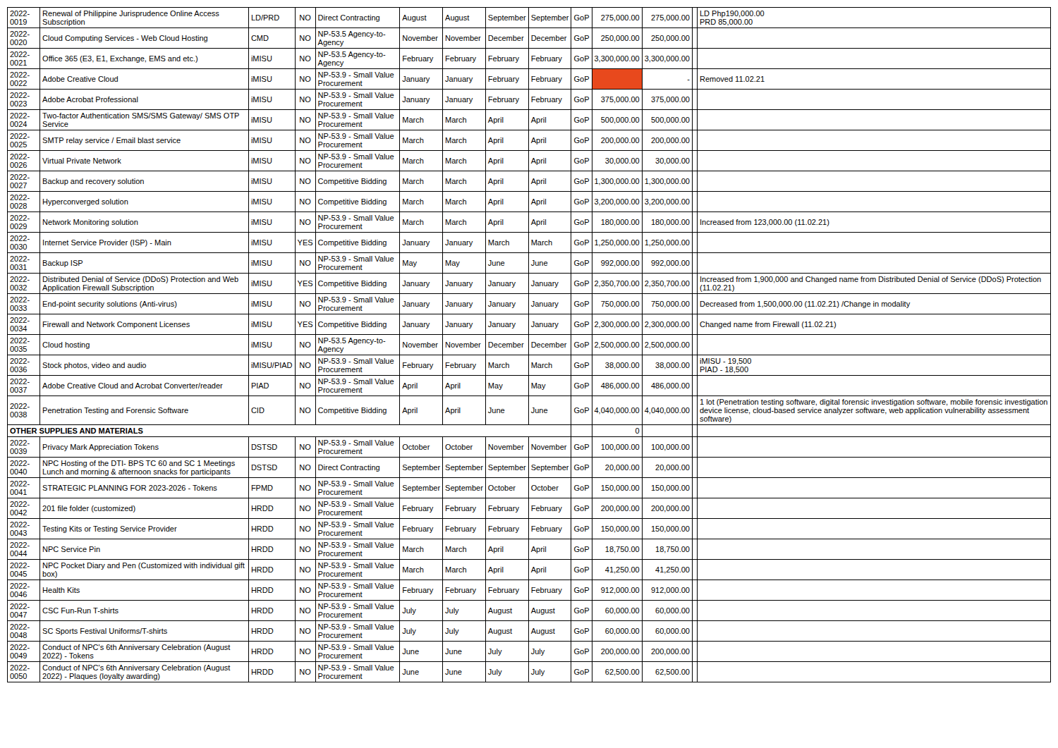| 2022-0019 | Renewal of Philippine Jurisprudence Online Access Subscription | LD/PRD | NO | Direct Contracting | August | August | September | September | GoP | 275,000.00 | 275,000.00 | | LD Php190,000.00 PRD 85,000.00 |
| 2022-0020 | Cloud Computing Services - Web Cloud Hosting | CMD | NO | NP-53.5 Agency-to-Agency | November | November | December | December | GoP | 250,000.00 | 250,000.00 | | |
| 2022-0021 | Office 365 (E3, E1, Exchange, EMS and etc.) | iMISU | NO | NP-53.5 Agency-to-Agency | February | February | February | February | GoP | 3,300,000.00 | 3,300,000.00 | | |
| 2022-0022 | Adobe Creative Cloud | iMISU | NO | NP-53.9 - Small Value Procurement | January | January | February | February | GoP | | - | | Removed 11.02.21 |
| 2022-0023 | Adobe Acrobat Professional | iMISU | NO | NP-53.9 - Small Value Procurement | January | January | February | February | GoP | 375,000.00 | 375,000.00 | | |
| 2022-0024 | Two-factor Authentication SMS/SMS Gateway/ SMS OTP Service | iMISU | NO | NP-53.9 - Small Value Procurement | March | March | April | April | GoP | 500,000.00 | 500,000.00 | | |
| 2022-0025 | SMTP relay service / Email blast service | iMISU | NO | NP-53.9 - Small Value Procurement | March | March | April | April | GoP | 200,000.00 | 200,000.00 | | |
| 2022-0026 | Virtual Private Network | iMISU | NO | NP-53.9 - Small Value Procurement | March | March | April | April | GoP | 30,000.00 | 30,000.00 | | |
| 2022-0027 | Backup and recovery solution | iMISU | NO | Competitive Bidding | March | March | April | April | GoP | 1,300,000.00 | 1,300,000.00 | | |
| 2022-0028 | Hyperconverged solution | iMISU | NO | Competitive Bidding | March | March | April | April | GoP | 3,200,000.00 | 3,200,000.00 | | |
| 2022-0029 | Network Monitoring solution | iMISU | NO | NP-53.9 - Small Value Procurement | March | March | April | April | GoP | 180,000.00 | 180,000.00 | | Increased from 123,000.00 (11.02.21) |
| 2022-0030 | Internet Service Provider (ISP) - Main | iMISU | YES | Competitive Bidding | January | January | March | March | GoP | 1,250,000.00 | 1,250,000.00 | | |
| 2022-0031 | Backup ISP | iMISU | NO | NP-53.9 - Small Value Procurement | May | May | June | June | GoP | 992,000.00 | 992,000.00 | | |
| 2022-0032 | Distributed Denial of Service (DDoS) Protection and Web Application Firewall Subscription | iMISU | YES | Competitive Bidding | January | January | January | January | GoP | 2,350,700.00 | 2,350,700.00 | | Increased from 1,900,000 and Changed name from Distributed Denial of Service (DDoS) Protection (11.02.21) |
| 2022-0033 | End-point security solutions (Anti-virus) | iMISU | NO | NP-53.9 - Small Value Procurement | January | January | January | January | GoP | 750,000.00 | 750,000.00 | | Decreased from 1,500,000.00 (11.02.21) /Change in modality |
| 2022-0034 | Firewall and Network Component Licenses | iMISU | YES | Competitive Bidding | January | January | January | January | GoP | 2,300,000.00 | 2,300,000.00 | | Changed name from Firewall (11.02.21) |
| 2022-0035 | Cloud hosting | iMISU | NO | NP-53.5 Agency-to-Agency | November | November | December | December | GoP | 2,500,000.00 | 2,500,000.00 | | |
| 2022-0036 | Stock photos, video and audio | iMISU/PIAD | NO | NP-53.9 - Small Value Procurement | February | February | March | March | GoP | 38,000.00 | 38,000.00 | | iMISU - 19,500 PIAD - 18,500 |
| 2022-0037 | Adobe Creative Cloud and Acrobat Converter/reader | PIAD | NO | NP-53.9 - Small Value Procurement | April | April | May | May | GoP | 486,000.00 | 486,000.00 | | |
| 2022-0038 | Penetration Testing and Forensic Software | CID | NO | Competitive Bidding | April | April | June | June | GoP | 4,040,000.00 | 4,040,000.00 | | 1 lot (Penetration testing software, digital forensic investigation software, mobile forensic investigation device license, cloud-based service analyzer software, web application vulnerability assessment software) |
| OTHER SUPPLIES AND MATERIALS | | 0 | | | |
| 2022-0039 | Privacy Mark Appreciation Tokens | DSTSD | NO | NP-53.9 - Small Value Procurement | October | October | November | November | GoP | 100,000.00 | 100,000.00 | | |
| 2022-0040 | NPC Hosting of the DTI- BPS TC 60 and SC 1 Meetings Lunch and morning & afternoon snacks for participants | DSTSD | NO | Direct Contracting | September | September | September | September | GoP | 20,000.00 | 20,000.00 | | |
| 2022-0041 | STRATEGIC PLANNING FOR 2023-2026 - Tokens | FPMD | NO | NP-53.9 - Small Value Procurement | September | September | October | October | GoP | 150,000.00 | 150,000.00 | | |
| 2022-0042 | 201 file folder (customized) | HRDD | NO | NP-53.9 - Small Value Procurement | February | February | February | February | GoP | 200,000.00 | 200,000.00 | | |
| 2022-0043 | Testing Kits or Testing Service Provider | HRDD | NO | NP-53.9 - Small Value Procurement | February | February | February | February | GoP | 150,000.00 | 150,000.00 | | |
| 2022-0044 | NPC Service Pin | HRDD | NO | NP-53.9 - Small Value Procurement | March | March | April | April | GoP | 18,750.00 | 18,750.00 | | |
| 2022-0045 | NPC Pocket Diary and Pen (Customized with individual gift box) | HRDD | NO | NP-53.9 - Small Value Procurement | March | March | April | April | GoP | 41,250.00 | 41,250.00 | | |
| 2022-0046 | Health Kits | HRDD | NO | NP-53.9 - Small Value Procurement | February | February | February | February | GoP | 912,000.00 | 912,000.00 | | |
| 2022-0047 | CSC Fun-Run T-shirts | HRDD | NO | NP-53.9 - Small Value Procurement | July | July | August | August | GoP | 60,000.00 | 60,000.00 | | |
| 2022-0048 | SC Sports Festival Uniforms/T-shirts | HRDD | NO | NP-53.9 - Small Value Procurement | July | July | August | August | GoP | 60,000.00 | 60,000.00 | | |
| 2022-0049 | Conduct of NPC's 6th Anniversary Celebration (August 2022) - Tokens | HRDD | NO | NP-53.9 - Small Value Procurement | June | June | July | July | GoP | 200,000.00 | 200,000.00 | | |
| 2022-0050 | Conduct of NPC's 6th Anniversary Celebration (August 2022) - Plaques (loyalty awarding) | HRDD | NO | NP-53.9 - Small Value Procurement | June | June | July | July | GoP | 62,500.00 | 62,500.00 | | |